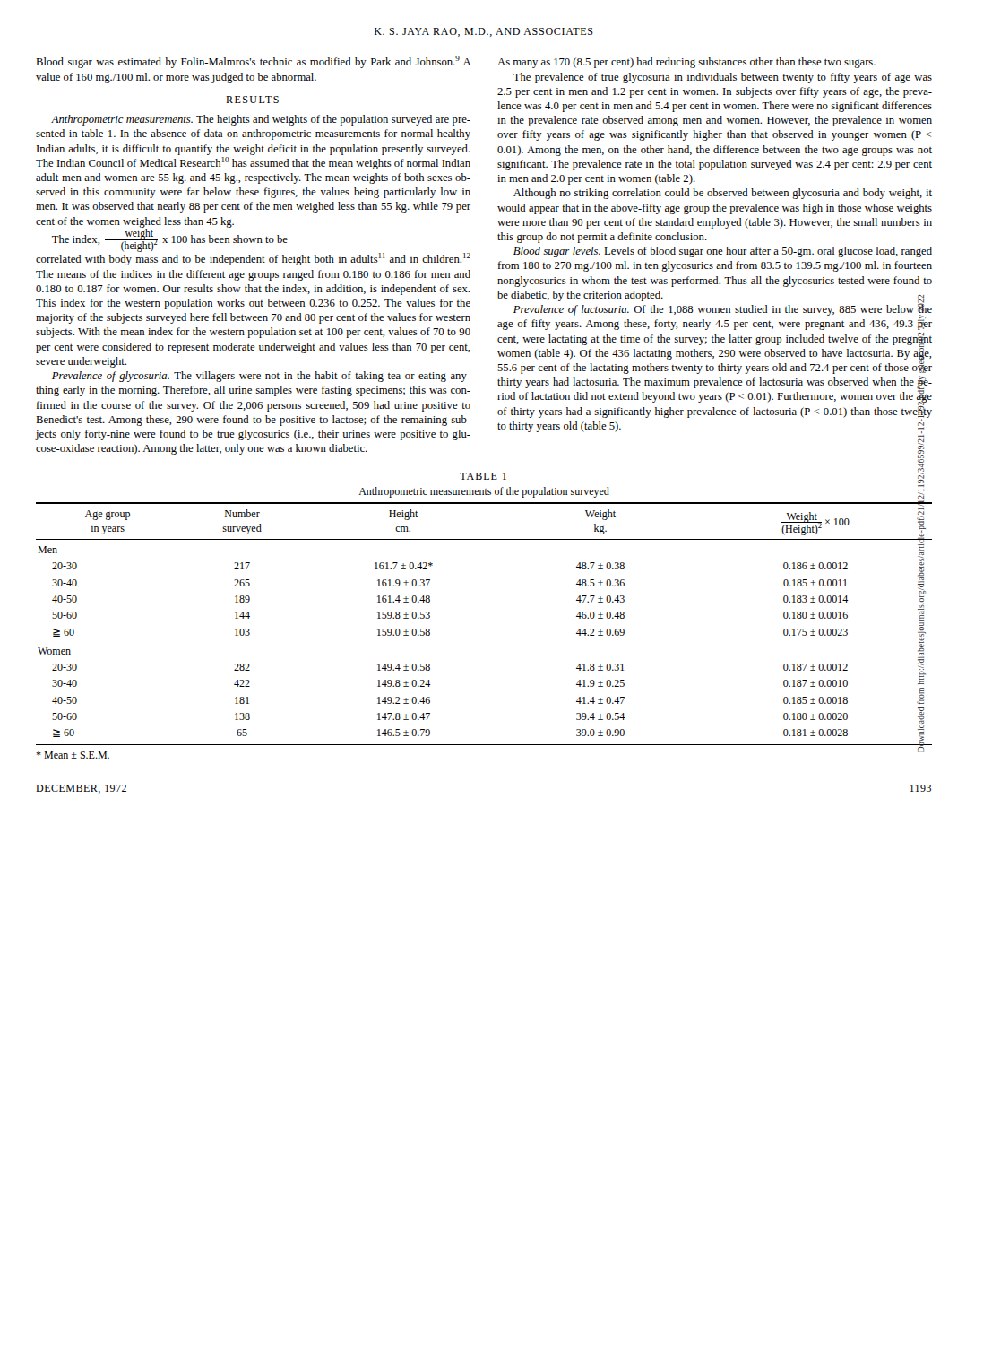Downloaded from http://diabetesjournals.org/diabetes/article-pdf/21/12/1192/346599/21-12-1192.pdf by guest on 02 July 2022
K. S. JAYA RAO, M.D., AND ASSOCIATES
Blood sugar was estimated by Folin-Malmros's technic as modified by Park and Johnson.9 A value of 160 mg./100 ml. or more was judged to be abnormal.
Results
Anthropometric measurements. The heights and weights of the population surveyed are presented in table 1. In the absence of data on anthropometric measurements for normal healthy Indian adults, it is difficult to quantify the weight deficit in the population presently surveyed. The Indian Council of Medical Research10 has assumed that the mean weights of normal Indian adult men and women are 55 kg. and 45 kg., respectively. The mean weights of both sexes observed in this community were far below these figures, the values being particularly low in men. It was observed that nearly 88 per cent of the men weighed less than 55 kg. while 79 per cent of the women weighed less than 45 kg.
The index, weight(height)2 x 100 has been shown to be
correlated with body mass and to be independent of height both in adults11 and in children.12 The means of the indices in the different age groups ranged from 0.180 to 0.186 for men and 0.180 to 0.187 for women. Our results show that the index, in addition, is independent of sex. This index for the western population works out between 0.236 to 0.252. The values for the majority of the subjects surveyed here fell between 70 and 80 per cent of the values for western subjects. With the mean index for the western population set at 100 per cent, values of 70 to 90 per cent were considered to represent moderate underweight and values less than 70 per cent, severe underweight.
Prevalence of glycosuria. The villagers were not in the habit of taking tea or eating anything early in the morning. Therefore, all urine samples were fasting specimens; this was confirmed in the course of the survey. Of the 2,006 persons screened, 509 had urine positive to Benedict's test. Among these, 290 were found to be positive to lactose; of the remaining subjects only forty-nine were found to be true glycosurics (i.e., their urines were positive to glucose-oxidase reaction). Among the latter, only one was a known diabetic.
As many as 170 (8.5 per cent) had reducing substances other than these two sugars.
The prevalence of true glycosuria in individuals between twenty to fifty years of age was 2.5 per cent in men and 1.2 per cent in women. In subjects over fifty years of age, the prevalence was 4.0 per cent in men and 5.4 per cent in women. There were no significant differences in the prevalence rate observed among men and women. However, the prevalence in women over fifty years of age was significantly higher than that observed in younger women (P < 0.01). Among the men, on the other hand, the difference between the two age groups was not significant. The prevalence rate in the total population surveyed was 2.4 per cent: 2.9 per cent in men and 2.0 per cent in women (table 2).
Although no striking correlation could be observed between glycosuria and body weight, it would appear that in the above-fifty age group the prevalence was high in those whose weights were more than 90 per cent of the standard employed (table 3). However, the small numbers in this group do not permit a definite conclusion.
Blood sugar levels. Levels of blood sugar one hour after a 50-gm. oral glucose load, ranged from 180 to 270 mg./100 ml. in ten glycosurics and from 83.5 to 139.5 mg./100 ml. in fourteen nonglycosurics in whom the test was performed. Thus all the glycosurics tested were found to be diabetic, by the criterion adopted.
Prevalence of lactosuria. Of the 1,088 women studied in the survey, 885 were below the age of fifty years. Among these, forty, nearly 4.5 per cent, were pregnant and 436, 49.3 per cent, were lactating at the time of the survey; the latter group included twelve of the pregnant women (table 4). Of the 436 lactating mothers, 290 were observed to have lactosuria. By age, 55.6 per cent of the lactating mothers twenty to thirty years old and 72.4 per cent of those over thirty years had lactosuria. The maximum prevalence of lactosuria was observed when the period of lactation did not extend beyond two years (P < 0.01). Furthermore, women over the age of thirty years had a significantly higher prevalence of lactosuria (P < 0.01) than those twenty to thirty years old (table 5).
TABLE 1
Anthropometric measurements of the population surveyed
| Age group in years | Number surveyed | Height cm. | Weight kg. | Weight (Height) 2 × 100 |
| --- | --- | --- | --- | --- |
| Men |
| 20-30 | 217 | 161.7 ± 0.42* | 48.7 ± 0.38 | 0.186 ± 0.0012 |
| 30-40 | 265 | 161.9 ± 0.37 | 48.5 ± 0.36 | 0.185 ± 0.0011 |
| 40-50 | 189 | 161.4 ± 0.48 | 47.7 ± 0.43 | 0.183 ± 0.0014 |
| 50-60 | 144 | 159.8 ± 0.53 | 46.0 ± 0.48 | 0.180 ± 0.0016 |
| ≧ 60 | 103 | 159.0 ± 0.58 | 44.2 ± 0.69 | 0.175 ± 0.0023 |
| Women |
| 20-30 | 282 | 149.4 ± 0.58 | 41.8 ± 0.31 | 0.187 ± 0.0012 |
| 30-40 | 422 | 149.8 ± 0.24 | 41.9 ± 0.25 | 0.187 ± 0.0010 |
| 40-50 | 181 | 149.2 ± 0.46 | 41.4 ± 0.47 | 0.185 ± 0.0018 |
| 50-60 | 138 | 147.8 ± 0.47 | 39.4 ± 0.54 | 0.180 ± 0.0020 |
| ≧ 60 | 65 | 146.5 ± 0.79 | 39.0 ± 0.90 | 0.181 ± 0.0028 |
* Mean ± S.E.M.
DECEMBER, 1972 1193